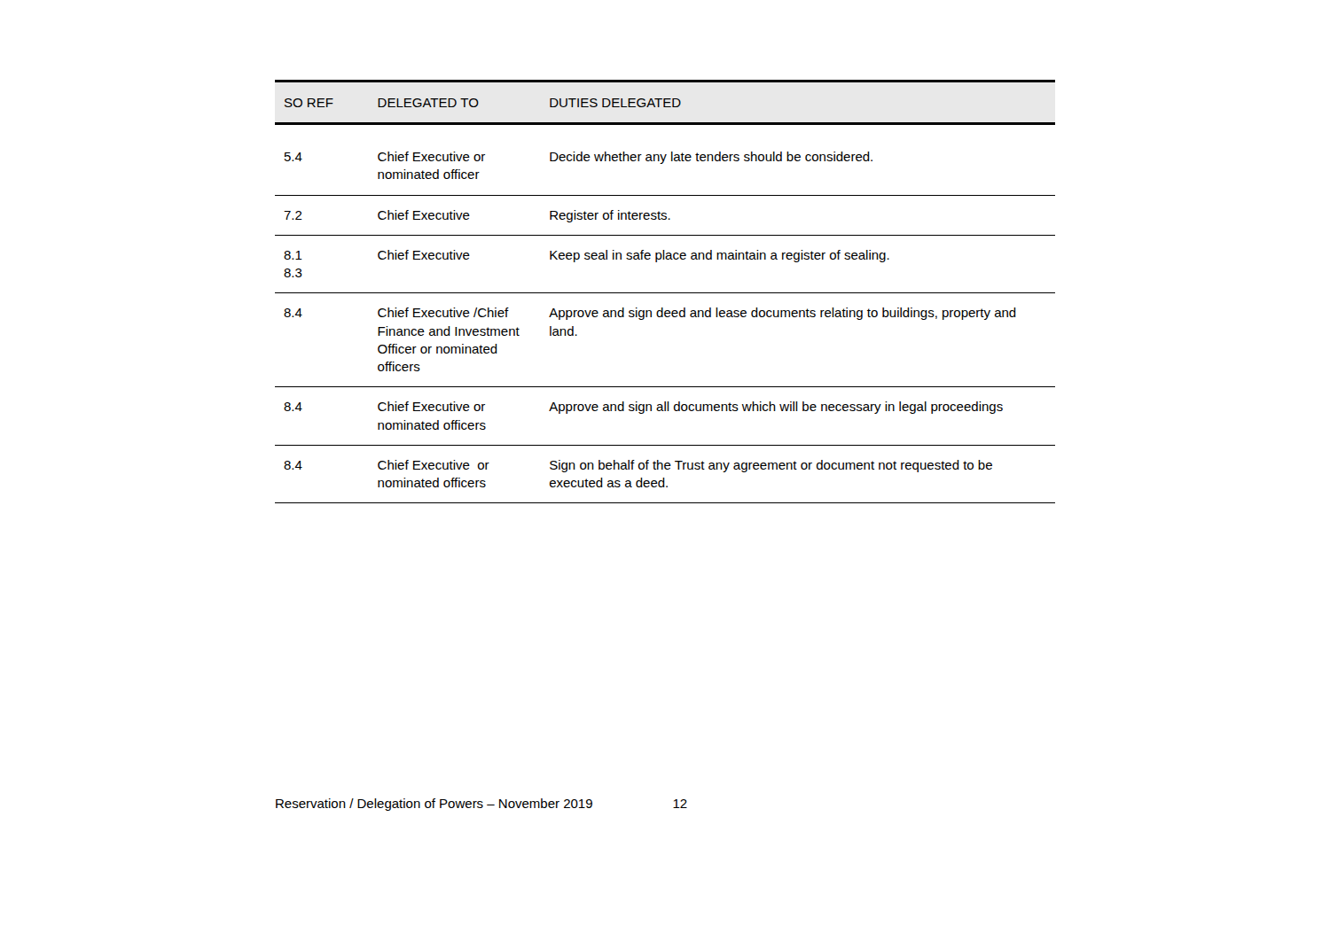| SO REF | DELEGATED TO | DUTIES DELEGATED |
| --- | --- | --- |
| 5.4 | Chief Executive or nominated officer | Decide whether any late tenders should be considered. |
| 7.2 | Chief Executive | Register of interests. |
| 8.1 8.3 | Chief Executive | Keep seal in safe place and maintain a register of sealing. |
| 8.4 | Chief Executive /Chief Finance and Investment Officer or nominated officers | Approve and sign deed and lease documents relating to buildings, property and land. |
| 8.4 | Chief Executive or nominated officers | Approve and sign all documents which will be necessary in legal proceedings |
| 8.4 | Chief Executive or nominated officers | Sign on behalf of the Trust any agreement or document not requested to be executed as a deed. |
Reservation / Delegation of Powers – November 201912